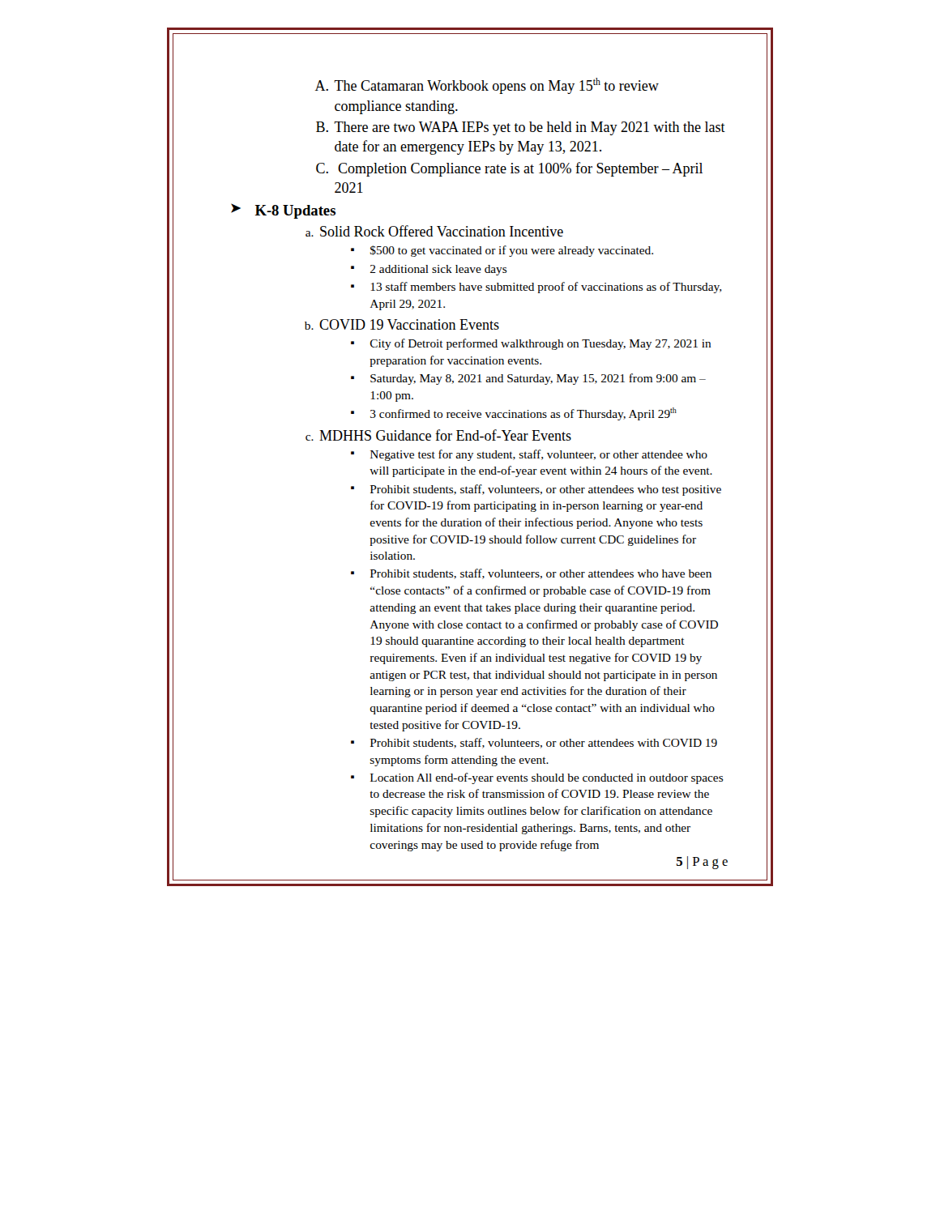The Catamaran Workbook opens on May 15th to review compliance standing.
There are two WAPA IEPs yet to be held in May 2021 with the last date for an emergency IEPs by May 13, 2021.
Completion Compliance rate is at 100% for September – April 2021
➤K-8 Updates
Solid Rock Offered Vaccination Incentive
$500 to get vaccinated or if you were already vaccinated.
2 additional sick leave days
13 staff members have submitted proof of vaccinations as of Thursday, April 29, 2021.
COVID 19 Vaccination Events
City of Detroit performed walkthrough on Tuesday, May 27, 2021 in preparation for vaccination events.
Saturday, May 8, 2021 and Saturday, May 15, 2021 from 9:00 am – 1:00 pm.
3 confirmed to receive vaccinations as of Thursday, April 29th
MDHHS Guidance for End-of-Year Events
Negative test for any student, staff, volunteer, or other attendee who will participate in the end-of-year event within 24 hours of the event.
Prohibit students, staff, volunteers, or other attendees who test positive for COVID-19 from participating in in-person learning or year-end events for the duration of their infectious period. Anyone who tests positive for COVID-19 should follow current CDC guidelines for isolation.
Prohibit students, staff, volunteers, or other attendees who have been “close contacts” of a confirmed or probable case of COVID-19 from attending an event that takes place during their quarantine period. Anyone with close contact to a confirmed or probably case of COVID 19 should quarantine according to their local health department requirements. Even if an individual test negative for COVID 19 by antigen or PCR test, that individual should not participate in in person learning or in person year end activities for the duration of their quarantine period if deemed a “close contact” with an individual who tested positive for COVID-19.
Prohibit students, staff, volunteers, or other attendees with COVID 19 symptoms form attending the event.
Location All end-of-year events should be conducted in outdoor spaces to decrease the risk of transmission of COVID 19. Please review the specific capacity limits outlines below for clarification on attendance limitations for non-residential gatherings. Barns, tents, and other coverings may be used to provide refuge from
5 | P a g e